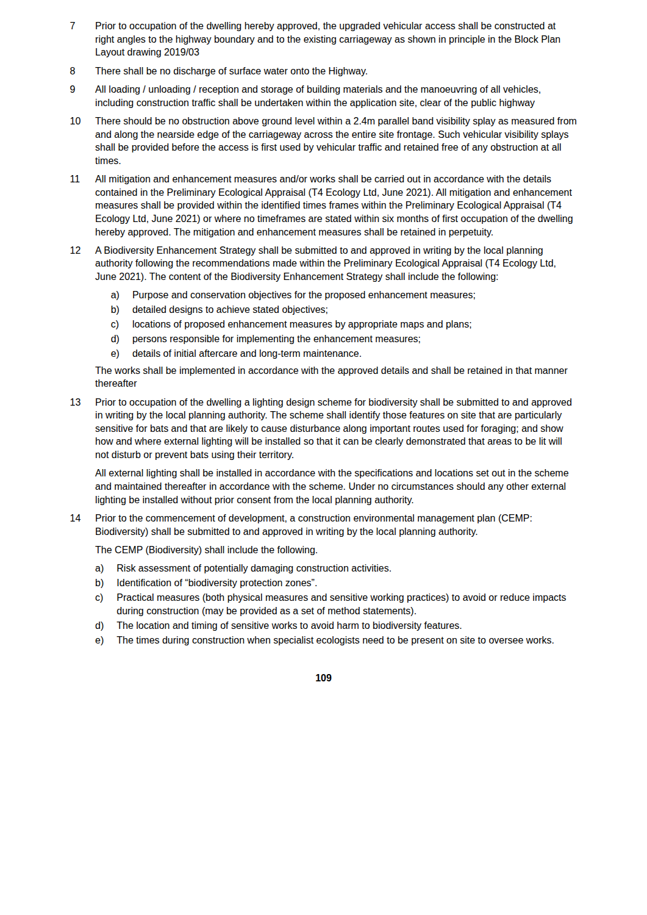7
Prior to occupation of the dwelling hereby approved, the upgraded vehicular access shall be constructed at right angles to the highway boundary and to the existing carriageway as shown in principle in the Block Plan Layout drawing 2019/03
8
There shall be no discharge of surface water onto the Highway.
9
All loading / unloading / reception and storage of building materials and the manoeuvring of all vehicles, including construction traffic shall be undertaken within the application site, clear of the public highway
10
There should be no obstruction above ground level within a 2.4m parallel band visibility splay as measured from and along the nearside edge of the carriageway across the entire site frontage. Such vehicular visibility splays shall be provided before the access is first used by vehicular traffic and retained free of any obstruction at all times.
11
All mitigation and enhancement measures and/or works shall be carried out in accordance with the details contained in the Preliminary Ecological Appraisal (T4 Ecology Ltd, June 2021). All mitigation and enhancement measures shall be provided within the identified times frames within the Preliminary Ecological Appraisal (T4 Ecology Ltd, June 2021) or where no timeframes are stated within six months of first occupation of the dwelling hereby approved. The mitigation and enhancement measures shall be retained in perpetuity.
12
A Biodiversity Enhancement Strategy shall be submitted to and approved in writing by the local planning authority following the recommendations made within the Preliminary Ecological Appraisal (T4 Ecology Ltd, June 2021). The content of the Biodiversity Enhancement Strategy shall include the following:
a) Purpose and conservation objectives for the proposed enhancement measures;
b) detailed designs to achieve stated objectives;
c) locations of proposed enhancement measures by appropriate maps and plans;
d) persons responsible for implementing the enhancement measures;
e) details of initial aftercare and long-term maintenance.
The works shall be implemented in accordance with the approved details and shall be retained in that manner thereafter
13
Prior to occupation of the dwelling a lighting design scheme for biodiversity shall be submitted to and approved in writing by the local planning authority. The scheme shall identify those features on site that are particularly sensitive for bats and that are likely to cause disturbance along important routes used for foraging; and show how and where external lighting will be installed so that it can be clearly demonstrated that areas to be lit will not disturb or prevent bats using their territory.
All external lighting shall be installed in accordance with the specifications and locations set out in the scheme and maintained thereafter in accordance with the scheme. Under no circumstances should any other external lighting be installed without prior consent from the local planning authority.
14
Prior to the commencement of development, a construction environmental management plan (CEMP: Biodiversity) shall be submitted to and approved in writing by the local planning authority.
The CEMP (Biodiversity) shall include the following.
a) Risk assessment of potentially damaging construction activities.
b) Identification of “biodiversity protection zones”.
c) Practical measures (both physical measures and sensitive working practices) to avoid or reduce impacts during construction (may be provided as a set of method statements).
d) The location and timing of sensitive works to avoid harm to biodiversity features.
e) The times during construction when specialist ecologists need to be present on site to oversee works.
109